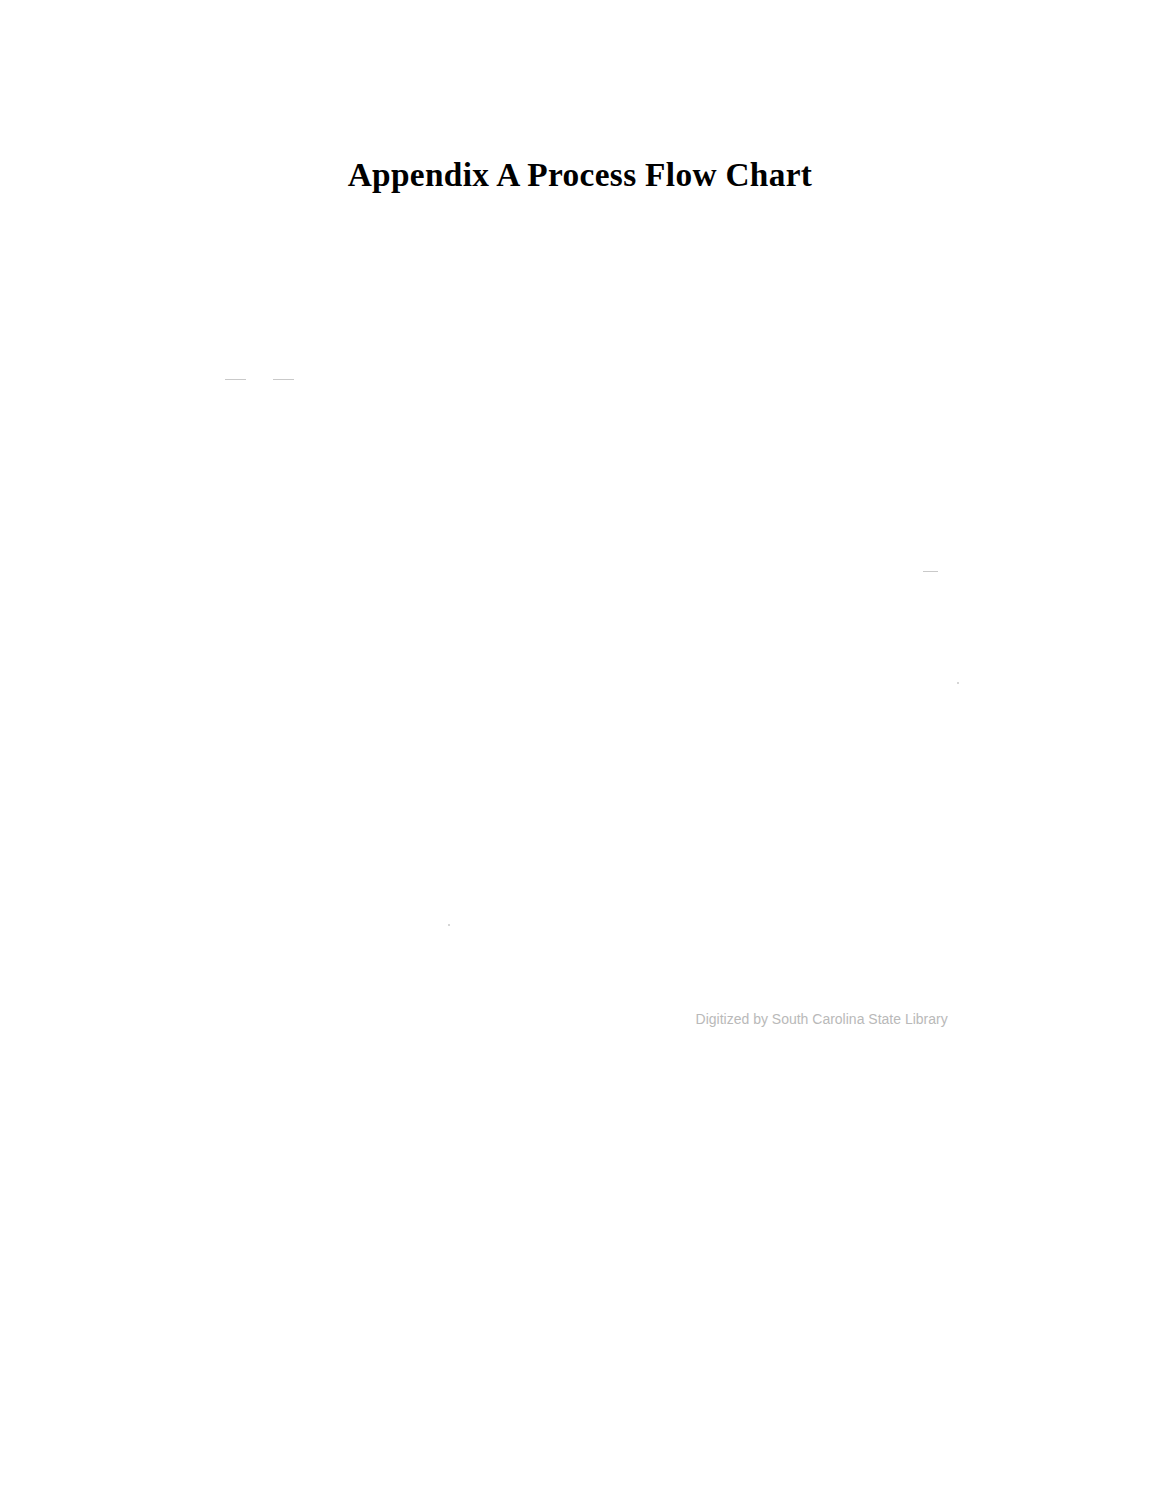Appendix A Process Flow Chart
Digitized by South Carolina State Library